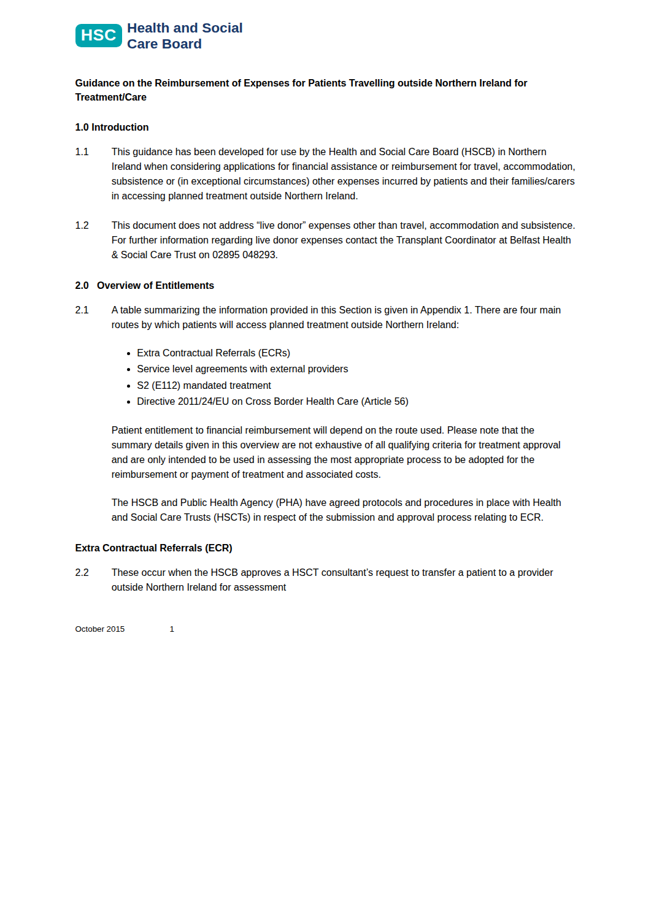HSC Health and Social
Care Board
Guidance on the Reimbursement of Expenses for Patients Travelling outside Northern Ireland for Treatment/Care
1.0 Introduction
1.1
This guidance has been developed for use by the Health and Social Care Board (HSCB) in Northern Ireland when considering applications for financial assistance or reimbursement for travel, accommodation, subsistence or (in exceptional circumstances) other expenses incurred by patients and their families/carers in accessing planned treatment outside Northern Ireland.
1.2
This document does not address “live donor” expenses other than travel, accommodation and subsistence. For further information regarding live donor expenses contact the Transplant Coordinator at Belfast Health & Social Care Trust on 02895 048293.
2.0 Overview of Entitlements
2.1
A table summarizing the information provided in this Section is given in Appendix 1. There are four main routes by which patients will access planned treatment outside Northern Ireland:
Extra Contractual Referrals (ECRs)
Service level agreements with external providers
S2 (E112) mandated treatment
Directive 2011/24/EU on Cross Border Health Care (Article 56)
Patient entitlement to financial reimbursement will depend on the route used. Please note that the summary details given in this overview are not exhaustive of all qualifying criteria for treatment approval and are only intended to be used in assessing the most appropriate process to be adopted for the reimbursement or payment of treatment and associated costs.
The HSCB and Public Health Agency (PHA) have agreed protocols and procedures in place with Health and Social Care Trusts (HSCTs) in respect of the submission and approval process relating to ECR.
Extra Contractual Referrals (ECR)
2.2
These occur when the HSCB approves a HSCT consultant’s request to transfer a patient to a provider outside Northern Ireland for assessment
October 2015
1